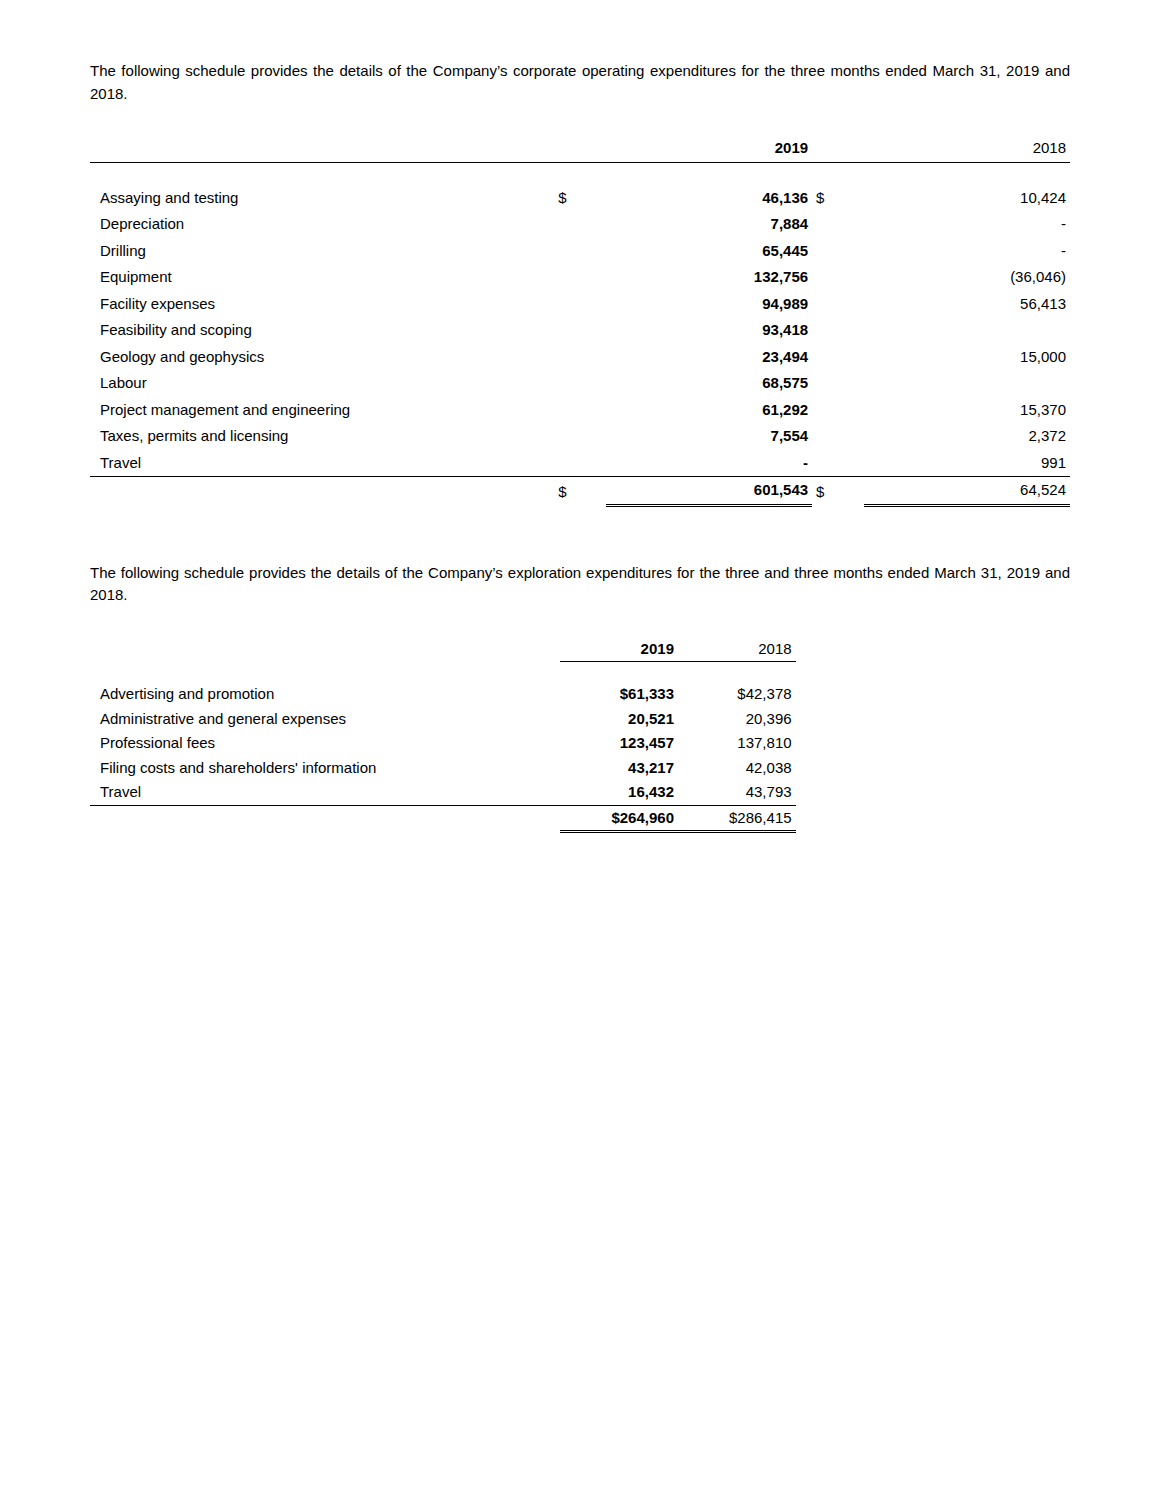The following schedule provides the details of the Company’s corporate operating expenditures for the three months ended March 31, 2019 and 2018.
| | 2019 | 2018 |
| Assaying and testing | $ | 46,136 | $ | 10,424 |
| Depreciation | | 7,884 | | - |
| Drilling | | 65,445 | | - |
| Equipment | | 132,756 | | (36,046) |
| Facility expenses | | 94,989 | | 56,413 |
| Feasibility and scoping | | 93,418 | | |
| Geology and geophysics | | 23,494 | | 15,000 |
| Labour | | 68,575 | | |
| Project management and engineering | | 61,292 | | 15,370 |
| Taxes, permits and licensing | | 7,554 | | 2,372 |
| Travel | | - | | 991 |
| | $ | 601,543 | $ | 64,524 |
The following schedule provides the details of the Company’s exploration expenditures for the three and three months ended March 31, 2019 and 2018.
| | 2019 | 2018 | |
| Advertising and promotion | $61,333 | $42,378 | |
| Administrative and general expenses | 20,521 | 20,396 | |
| Professional fees | 123,457 | 137,810 | |
| Filing costs and shareholders' information | 43,217 | 42,038 | |
| Travel | 16,432 | 43,793 | |
| | $264,960 | $286,415 | |